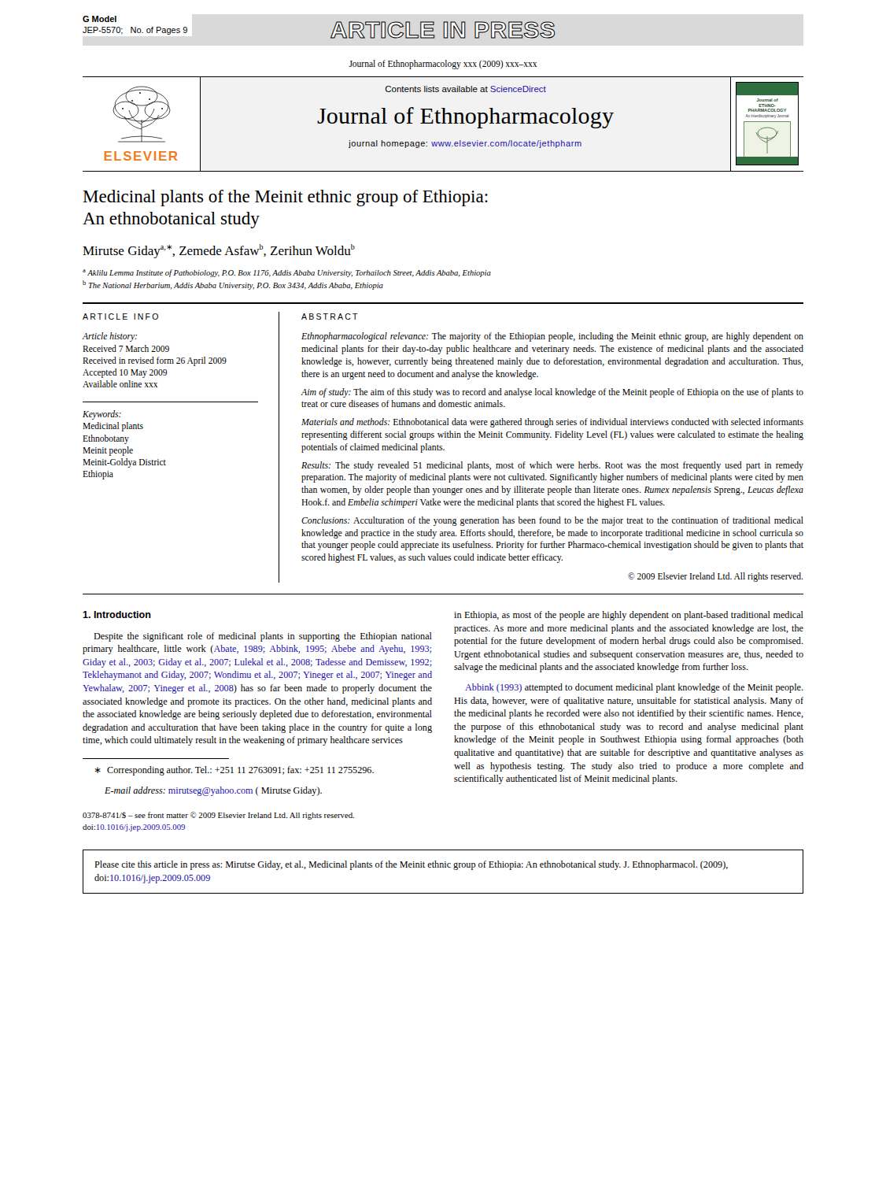ARTICLE IN PRESS
G Model
JEP-5570; No. of Pages 9
Journal of Ethnopharmacology xxx (2009) xxx–xxx
ELSEVIER
Contents lists available at ScienceDirect
Journal of Ethnopharmacology
journal homepage: www.elsevier.com/locate/jethpharm
Journal of
ETHNO-
PHARMACOLOGY
An Interdisciplinary Journal
Medicinal plants of the Meinit ethnic group of Ethiopia:
An ethnobotanical study
Mirutse Gidaya,∗, Zemede Asfawb, Zerihun Woldub
a Aklilu Lemma Institute of Pathobiology, P.O. Box 1176, Addis Ababa University, Torhailoch Street, Addis Ababa, Ethiopia
b The National Herbarium, Addis Ababa University, P.O. Box 3434, Addis Ababa, Ethiopia
Article info
Article history:
Received 7 March 2009
Received in revised form 26 April 2009
Accepted 10 May 2009
Available online xxx
Keywords:
Medicinal plants
Ethnobotany
Meinit people
Meinit-Goldya District
Ethiopia
Abstract
Ethnopharmacological relevance: The majority of the Ethiopian people, including the Meinit ethnic group, are highly dependent on medicinal plants for their day-to-day public healthcare and veterinary needs. The existence of medicinal plants and the associated knowledge is, however, currently being threatened mainly due to deforestation, environmental degradation and acculturation. Thus, there is an urgent need to document and analyse the knowledge.
Aim of study: The aim of this study was to record and analyse local knowledge of the Meinit people of Ethiopia on the use of plants to treat or cure diseases of humans and domestic animals.
Materials and methods: Ethnobotanical data were gathered through series of individual interviews conducted with selected informants representing different social groups within the Meinit Community. Fidelity Level (FL) values were calculated to estimate the healing potentials of claimed medicinal plants.
Results: The study revealed 51 medicinal plants, most of which were herbs. Root was the most frequently used part in remedy preparation. The majority of medicinal plants were not cultivated. Significantly higher numbers of medicinal plants were cited by men than women, by older people than younger ones and by illiterate people than literate ones. Rumex nepalensis Spreng., Leucas deflexa Hook.f. and Embelia schimperi Vatke were the medicinal plants that scored the highest FL values.
Conclusions: Acculturation of the young generation has been found to be the major treat to the continuation of traditional medical knowledge and practice in the study area. Efforts should, therefore, be made to incorporate traditional medicine in school curricula so that younger people could appreciate its usefulness. Priority for further Pharmaco-chemical investigation should be given to plants that scored highest FL values, as such values could indicate better efficacy.
© 2009 Elsevier Ireland Ltd. All rights reserved.
1. Introduction
Despite the significant role of medicinal plants in supporting the Ethiopian national primary healthcare, little work (Abate, 1989; Abbink, 1995; Abebe and Ayehu, 1993; Giday et al., 2003; Giday et al., 2007; Lulekal et al., 2008; Tadesse and Demissew, 1992; Teklehaymanot and Giday, 2007; Wondimu et al., 2007; Yineger et al., 2007; Yineger and Yewhalaw, 2007; Yineger et al., 2008) has so far been made to properly document the associated knowledge and promote its practices. On the other hand, medicinal plants and the associated knowledge are being seriously depleted due to deforestation, environmental degradation and acculturation that have been taking place in the country for quite a long time, which could ultimately result in the weakening of primary healthcare services
∗ Corresponding author. Tel.: +251 11 2763091; fax: +251 11 2755296.
E-mail address: mirutseg@yahoo.com ( Mirutse Giday).
0378-8741/$ – see front matter © 2009 Elsevier Ireland Ltd. All rights reserved.
doi:10.1016/j.jep.2009.05.009
in Ethiopia, as most of the people are highly dependent on plant-based traditional medical practices. As more and more medicinal plants and the associated knowledge are lost, the potential for the future development of modern herbal drugs could also be compromised. Urgent ethnobotanical studies and subsequent conservation measures are, thus, needed to salvage the medicinal plants and the associated knowledge from further loss.
Abbink (1993) attempted to document medicinal plant knowledge of the Meinit people. His data, however, were of qualitative nature, unsuitable for statistical analysis. Many of the medicinal plants he recorded were also not identified by their scientific names. Hence, the purpose of this ethnobotanical study was to record and analyse medicinal plant knowledge of the Meinit people in Southwest Ethiopia using formal approaches (both qualitative and quantitative) that are suitable for descriptive and quantitative analyses as well as hypothesis testing. The study also tried to produce a more complete and scientifically authenticated list of Meinit medicinal plants.
Please cite this article in press as: Mirutse Giday, et al., Medicinal plants of the Meinit ethnic group of Ethiopia: An ethnobotanical study. J. Ethnopharmacol. (2009), doi:10.1016/j.jep.2009.05.009